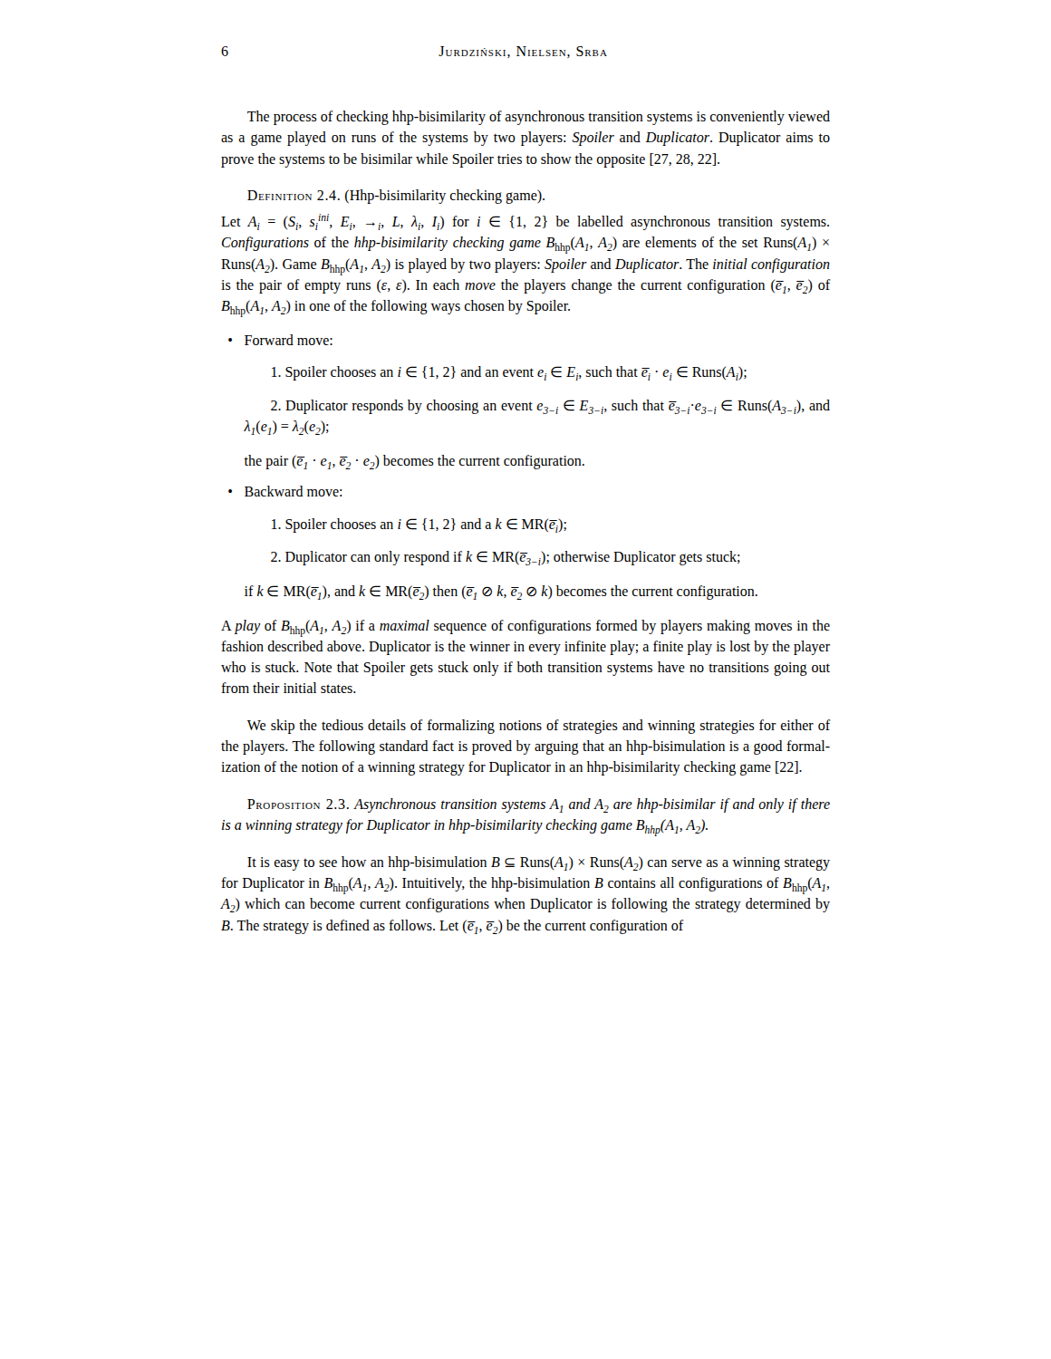6 Jurdziński, Nielsen, Srba
The process of checking hhp-bisimilarity of asynchronous transition systems is conveniently viewed as a game played on runs of the systems by two players: Spoiler and Duplicator. Duplicator aims to prove the systems to be bisimilar while Spoiler tries to show the opposite [27, 28, 22].
Definition 2.4. (Hhp-bisimilarity checking game).
Let Ai = (Si, siini, Ei, →i, L, λi, Ii) for i ∈ {1, 2} be labelled asynchronous transition systems. Configurations of the hhp-bisimilarity checking game Bhhp(A1, A2) are elements of the set Runs(A1) × Runs(A2). Game Bhhp(A1, A2) is played by two players: Spoiler and Duplicator. The initial configuration is the pair of empty runs (ε, ε). In each move the players change the current configuration (e̅1, e̅2) of Bhhp(A1, A2) in one of the following ways chosen by Spoiler.
Forward move:
1. Spoiler chooses an i ∈ {1, 2} and an event ei ∈ Ei, such that e̅i · ei ∈ Runs(Ai);
2. Duplicator responds by choosing an event e3−i ∈ E3−i, such that e̅3−i·e3−i ∈ Runs(A3−i), and λ1(e1) = λ2(e2);
the pair (e̅1 · e1, e̅2 · e2) becomes the current configuration.
Backward move:
1. Spoiler chooses an i ∈ {1, 2} and a k ∈ MR(e̅i);
2. Duplicator can only respond if k ∈ MR(e̅3−i); otherwise Duplicator gets stuck;
if k ∈ MR(e̅1), and k ∈ MR(e̅2) then (e̅1 ⊘ k, e̅2 ⊘ k) becomes the current configuration.
A play of Bhhp(A1, A2) if a maximal sequence of configurations formed by players making moves in the fashion described above. Duplicator is the winner in every infinite play; a finite play is lost by the player who is stuck. Note that Spoiler gets stuck only if both transition systems have no transitions going out from their initial states.
We skip the tedious details of formalizing notions of strategies and winning strategies for either of the players. The following standard fact is proved by arguing that an hhp-bisimulation is a good formalization of the notion of a winning strategy for Duplicator in an hhp-bisimilarity checking game [22].
Proposition 2.3. Asynchronous transition systems A1 and A2 are hhp-bisimilar if and only if there is a winning strategy for Duplicator in hhp-bisimilarity checking game Bhhp(A1, A2).
It is easy to see how an hhp-bisimulation B ⊆ Runs(A1) × Runs(A2) can serve as a winning strategy for Duplicator in Bhhp(A1, A2). Intuitively, the hhp-bisimulation B contains all configurations of Bhhp(A1, A2) which can become current configurations when Duplicator is following the strategy determined by B. The strategy is defined as follows. Let (e̅1, e̅2) be the current configuration of